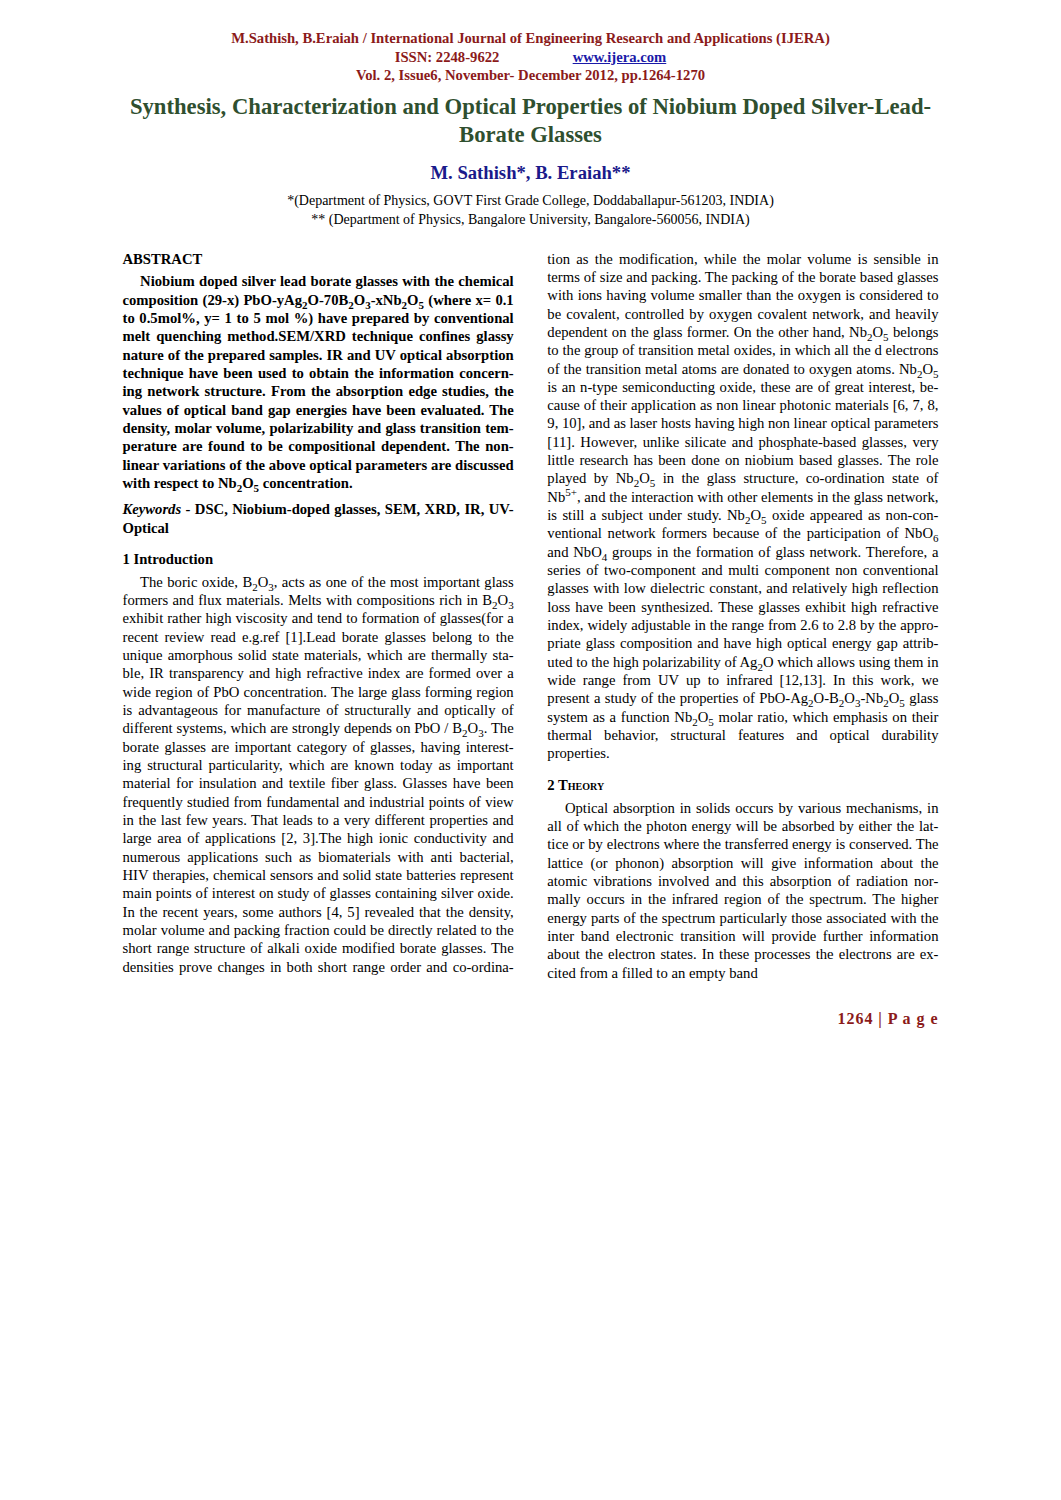M.Sathish, B.Eraiah / International Journal of Engineering Research and Applications (IJERA)
ISSN: 2248-9622 www.ijera.com
Vol. 2, Issue6, November- December 2012, pp.1264-1270
Synthesis, Characterization and Optical Properties of Niobium Doped Silver-Lead-Borate Glasses
M. Sathish*, B. Eraiah**
*(Department of Physics, GOVT First Grade College, Doddaballapur-561203, INDIA)
** (Department of Physics, Bangalore University, Bangalore-560056, INDIA)
ABSTRACT
Niobium doped silver lead borate glasses with the chemical composition (29-x) PbO-yAg2O-70B2O3-xNb2O5 (where x= 0.1 to 0.5mol%, y= 1 to 5 mol %) have prepared by conventional melt quenching method.SEM/XRD technique confines glassy nature of the prepared samples. IR and UV optical absorption technique have been used to obtain the information concerning network structure. From the absorption edge studies, the values of optical band gap energies have been evaluated. The density, molar volume, polarizability and glass transition temperature are found to be compositional dependent. The non-linear variations of the above optical parameters are discussed with respect to Nb2O5 concentration.
Keywords - DSC, Niobium-doped glasses, SEM, XRD, IR, UV-Optical
1 Introduction
The boric oxide, B2O3, acts as one of the most important glass formers and flux materials. Melts with compositions rich in B2O3 exhibit rather high viscosity and tend to formation of glasses(for a recent review read e.g.ref [1].Lead borate glasses belong to the unique amorphous solid state materials, which are thermally stable, IR transparency and high refractive index are formed over a wide region of PbO concentration. The large glass forming region is advantageous for manufacture of structurally and optically of different systems, which are strongly depends on PbO / B2O3. The borate glasses are important category of glasses, having interesting structural particularity, which are known today as important material for insulation and textile fiber glass. Glasses have been frequently studied from fundamental and industrial points of view in the last few years. That leads to a very different properties and large area of applications [2, 3].The high ionic conductivity and numerous applications such as biomaterials with anti bacterial, HIV therapies, chemical sensors and solid state batteries represent main points of interest on study of glasses containing silver oxide. In the recent years, some authors [4, 5] revealed that the density, molar volume and packing fraction could be directly related to the short range structure of alkali oxide modified borate glasses. The densities prove changes in both short range order and co-ordination as the modification, while the molar volume is sensible in terms of size and packing. The packing of the borate based glasses with ions having volume smaller than the oxygen is considered to be covalent, controlled by oxygen covalent network, and heavily dependent on the glass former. On the other hand, Nb2O5 belongs to the group of transition metal oxides, in which all the d electrons of the transition metal atoms are donated to oxygen atoms. Nb2O5 is an n-type semiconducting oxide, these are of great interest, because of their application as non linear photonic materials [6, 7, 8, 9, 10], and as laser hosts having high non linear optical parameters [11]. However, unlike silicate and phosphate-based glasses, very little research has been done on niobium based glasses. The role played by Nb2O5 in the glass structure, co-ordination state of Nb5+, and the interaction with other elements in the glass network, is still a subject under study. Nb2O5 oxide appeared as non-conventional network formers because of the participation of NbO6 and NbO4 groups in the formation of glass network. Therefore, a series of two-component and multi component non conventional glasses with low dielectric constant, and relatively high reflection loss have been synthesized. These glasses exhibit high refractive index, widely adjustable in the range from 2.6 to 2.8 by the appropriate glass composition and have high optical energy gap attributed to the high polarizability of Ag2O which allows using them in wide range from UV up to infrared [12,13]. In this work, we present a study of the properties of PbO-Ag2O-B2O3-Nb2O5 glass system as a function Nb2O5 molar ratio, which emphasis on their thermal behavior, structural features and optical durability properties.
2 Theory
Optical absorption in solids occurs by various mechanisms, in all of which the photon energy will be absorbed by either the lattice or by electrons where the transferred energy is conserved. The lattice (or phonon) absorption will give information about the atomic vibrations involved and this absorption of radiation normally occurs in the infrared region of the spectrum. The higher energy parts of the spectrum particularly those associated with the inter band electronic transition will provide further information about the electron states. In these processes the electrons are excited from a filled to an empty band
1264 | P a g e